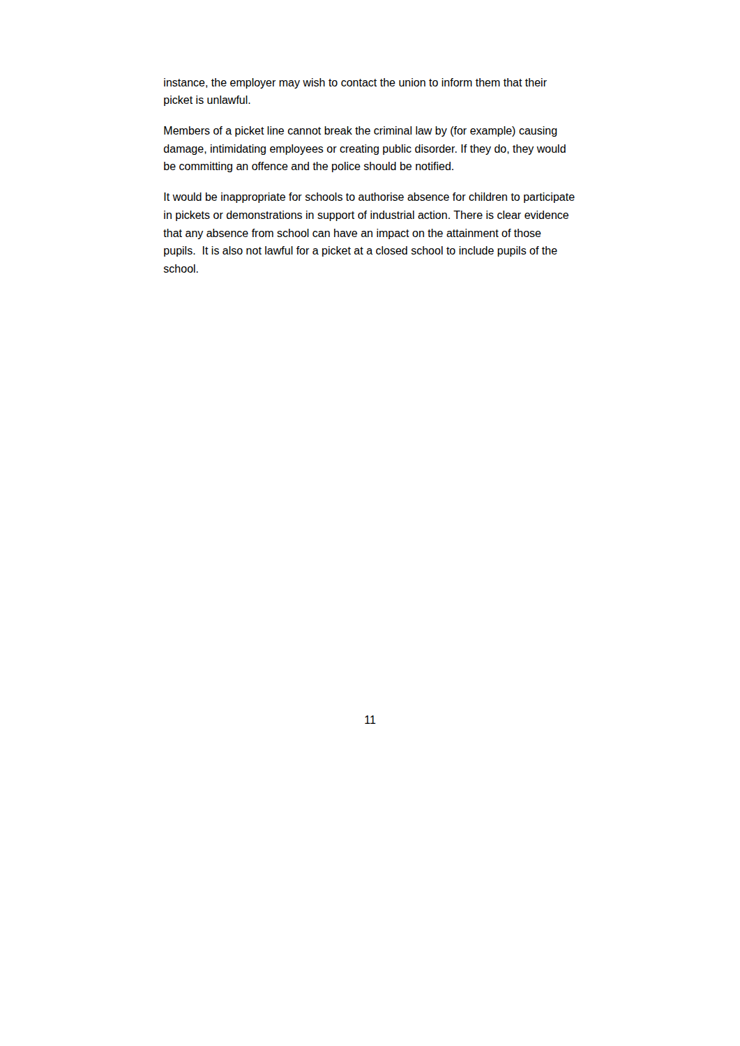instance, the employer may wish to contact the union to inform them that their picket is unlawful.
Members of a picket line cannot break the criminal law by (for example) causing damage, intimidating employees or creating public disorder. If they do, they would be committing an offence and the police should be notified.
It would be inappropriate for schools to authorise absence for children to participate in pickets or demonstrations in support of industrial action. There is clear evidence that any absence from school can have an impact on the attainment of those pupils. It is also not lawful for a picket at a closed school to include pupils of the school.
11